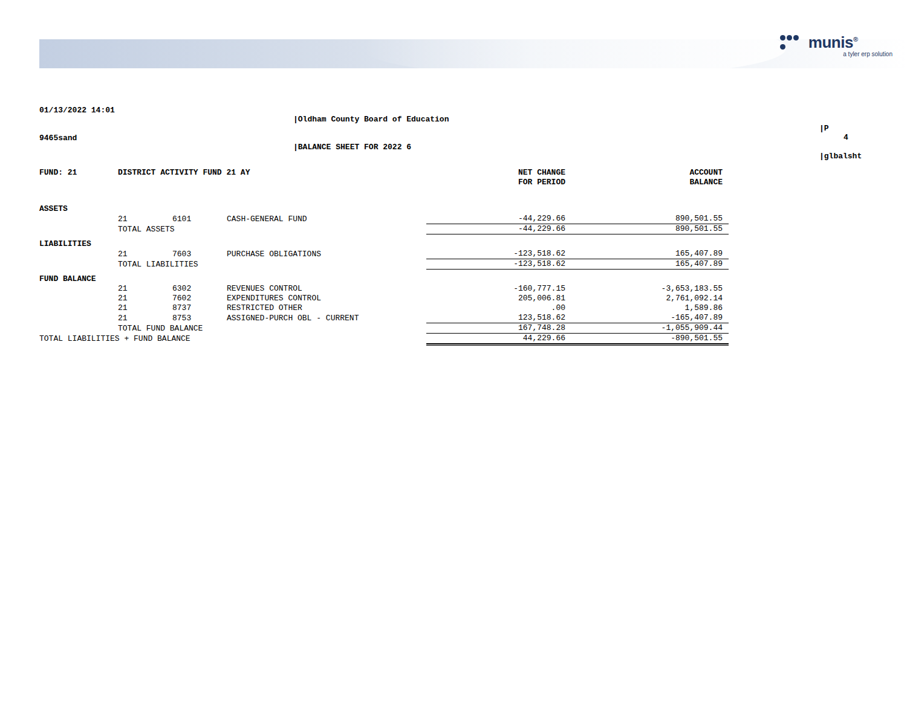munis®
a tyler erp solution
01/13/2022 14:01 |Oldham County Board of Education |P 4 9465sand |BALANCE SHEET FOR 2022 6 |glbalsht
| FUND: 21 | DISTRICT ACTIVITY FUND 21 AY | NET CHANGE | ACCOUNT |
| | FOR PERIOD | BALANCE |
| ASSETS |
| | 21 | 6101 | CASH-GENERAL FUND | -44,229.66 | 890,501.55 |
| | TOTAL ASSETS | -44,229.66 | 890,501.55 |
| LIABILITIES |
| | 21 | 7603 | PURCHASE OBLIGATIONS | -123,518.62 | 165,407.89 |
| | TOTAL LIABILITIES | -123,518.62 | 165,407.89 |
| FUND BALANCE |
| | 21 | 6302 | REVENUES CONTROL | -160,777.15 | -3,653,183.55 |
| | 21 | 7602 | EXPENDITURES CONTROL | 205,006.81 | 2,761,092.14 |
| | 21 | 8737 | RESTRICTED OTHER | .00 | 1,589.86 |
| | 21 | 8753 | ASSIGNED-PURCH OBL - CURRENT | 123,518.62 | -165,407.89 |
| | TOTAL FUND BALANCE | 167,748.28 | -1,055,909.44 |
| TOTAL LIABILITIES + FUND BALANCE | 44,229.66 | -890,501.55 |